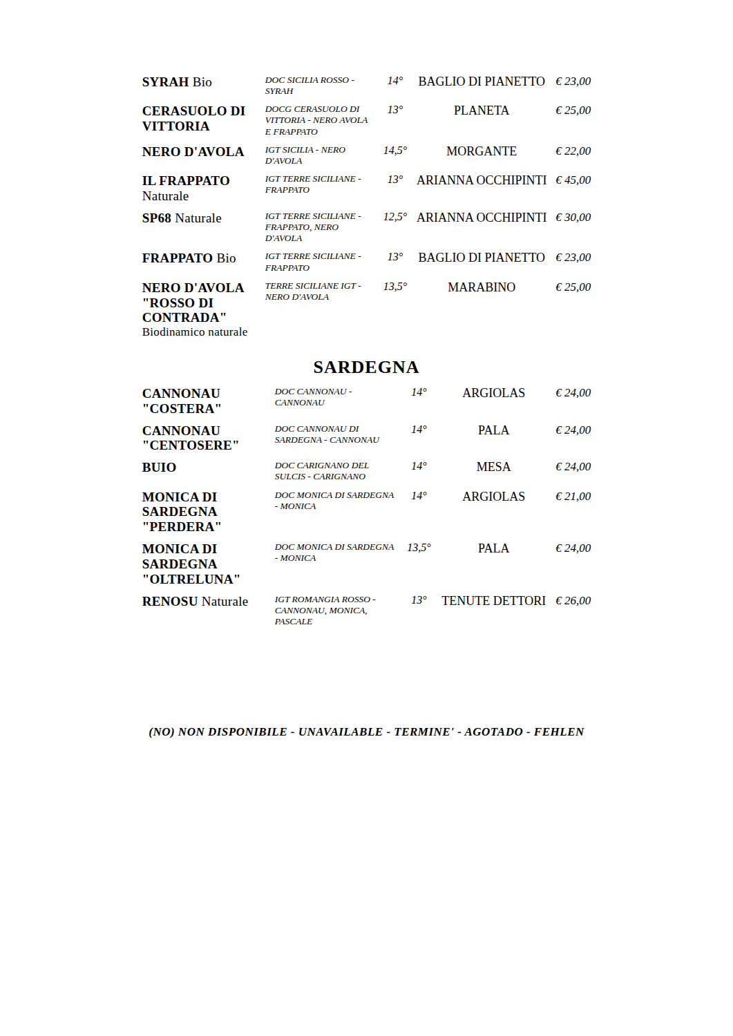| SYRAH Bio | DOC SICILIA ROSSO - SYRAH | 14° | BAGLIO DI PIANETTO | € 23,00 |
| CERASUOLO DI VITTORIA | DOCG CERASUOLO DI VITTORIA - NERO AVOLA E FRAPPATO | 13° | PLANETA | € 25,00 |
| NERO D'AVOLA | IGT SICILIA - NERO D'AVOLA | 14,5° | MORGANTE | € 22,00 |
| IL FRAPPATO Naturale | IGT TERRE SICILIANE - FRAPPATO | 13° | ARIANNA OCCHIPINTI | € 45,00 |
| SP68 Naturale | IGT TERRE SICILIANE - FRAPPATO, NERO D'AVOLA | 12,5° | ARIANNA OCCHIPINTI | € 30,00 |
| FRAPPATO Bio | IGT TERRE SICILIANE - FRAPPATO | 13° | BAGLIO DI PIANETTO | € 23,00 |
| NERO D'AVOLA "ROSSO DI CONTRADA" Biodinamico naturale | TERRE SICILIANE IGT - NERO D'AVOLA | 13,5° | MARABINO | € 25,00 |
SARDEGNA
| CANNONAU "COSTERA" | DOC CANNONAU - CANNONAU | 14° | ARGIOLAS | € 24,00 |
| CANNONAU "CENTOSERE" | DOC CANNONAU DI SARDEGNA - CANNONAU | 14° | PALA | € 24,00 |
| BUIO | DOC CARIGNANO DEL SULCIS - CARIGNANO | 14° | MESA | € 24,00 |
| MONICA DI SARDEGNA "PERDERA" | DOC MONICA DI SARDEGNA - MONICA | 14° | ARGIOLAS | € 21,00 |
| MONICA DI SARDEGNA "OLTRELUNA" | DOC MONICA DI SARDEGNA - MONICA | 13,5° | PALA | € 24,00 |
| RENOSU Naturale | IGT ROMANGIA ROSSO - CANNONAU, MONICA, PASCALE | 13° | TENUTE DETTORI | € 26,00 |
(NO) NON DISPONIBILE - UNAVAILABLE - TERMINE' - AGOTADO - FEHLEN